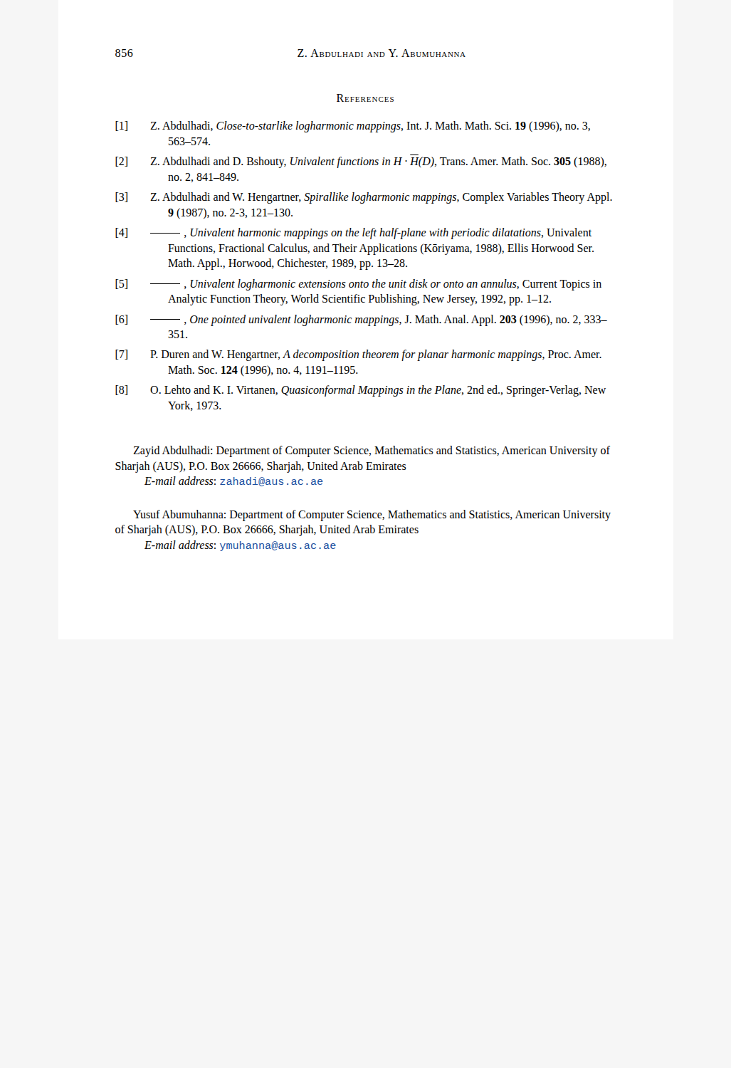856 Z. Abdulhadi and Y. Abumuhanna
References
[1] Z. Abdulhadi, Close-to-starlike logharmonic mappings, Int. J. Math. Math. Sci. 19 (1996), no. 3, 563–574.
[2] Z. Abdulhadi and D. Bshouty, Univalent functions in H · H(D), Trans. Amer. Math. Soc. 305 (1988), no. 2, 841–849.
[3] Z. Abdulhadi and W. Hengartner, Spirallike logharmonic mappings, Complex Variables Theory Appl. 9 (1987), no. 2-3, 121–130.
[4] , Univalent harmonic mappings on the left half-plane with periodic dilatations, Univalent Functions, Fractional Calculus, and Their Applications (Kōriyama, 1988), Ellis Horwood Ser. Math. Appl., Horwood, Chichester, 1989, pp. 13–28.
[5] , Univalent logharmonic extensions onto the unit disk or onto an annulus, Current Topics in Analytic Function Theory, World Scientific Publishing, New Jersey, 1992, pp. 1–12.
[6] , One pointed univalent logharmonic mappings, J. Math. Anal. Appl. 203 (1996), no. 2, 333–351.
[7] P. Duren and W. Hengartner, A decomposition theorem for planar harmonic mappings, Proc. Amer. Math. Soc. 124 (1996), no. 4, 1191–1195.
[8] O. Lehto and K. I. Virtanen, Quasiconformal Mappings in the Plane, 2nd ed., Springer-Verlag, New York, 1973.
Zayid Abdulhadi: Department of Computer Science, Mathematics and Statistics, American University of Sharjah (AUS), P.O. Box 26666, Sharjah, United Arab Emirates E-mail address: zahadi@aus.ac.ae
Yusuf Abumuhanna: Department of Computer Science, Mathematics and Statistics, American University of Sharjah (AUS), P.O. Box 26666, Sharjah, United Arab Emirates E-mail address: ymuhanna@aus.ac.ae